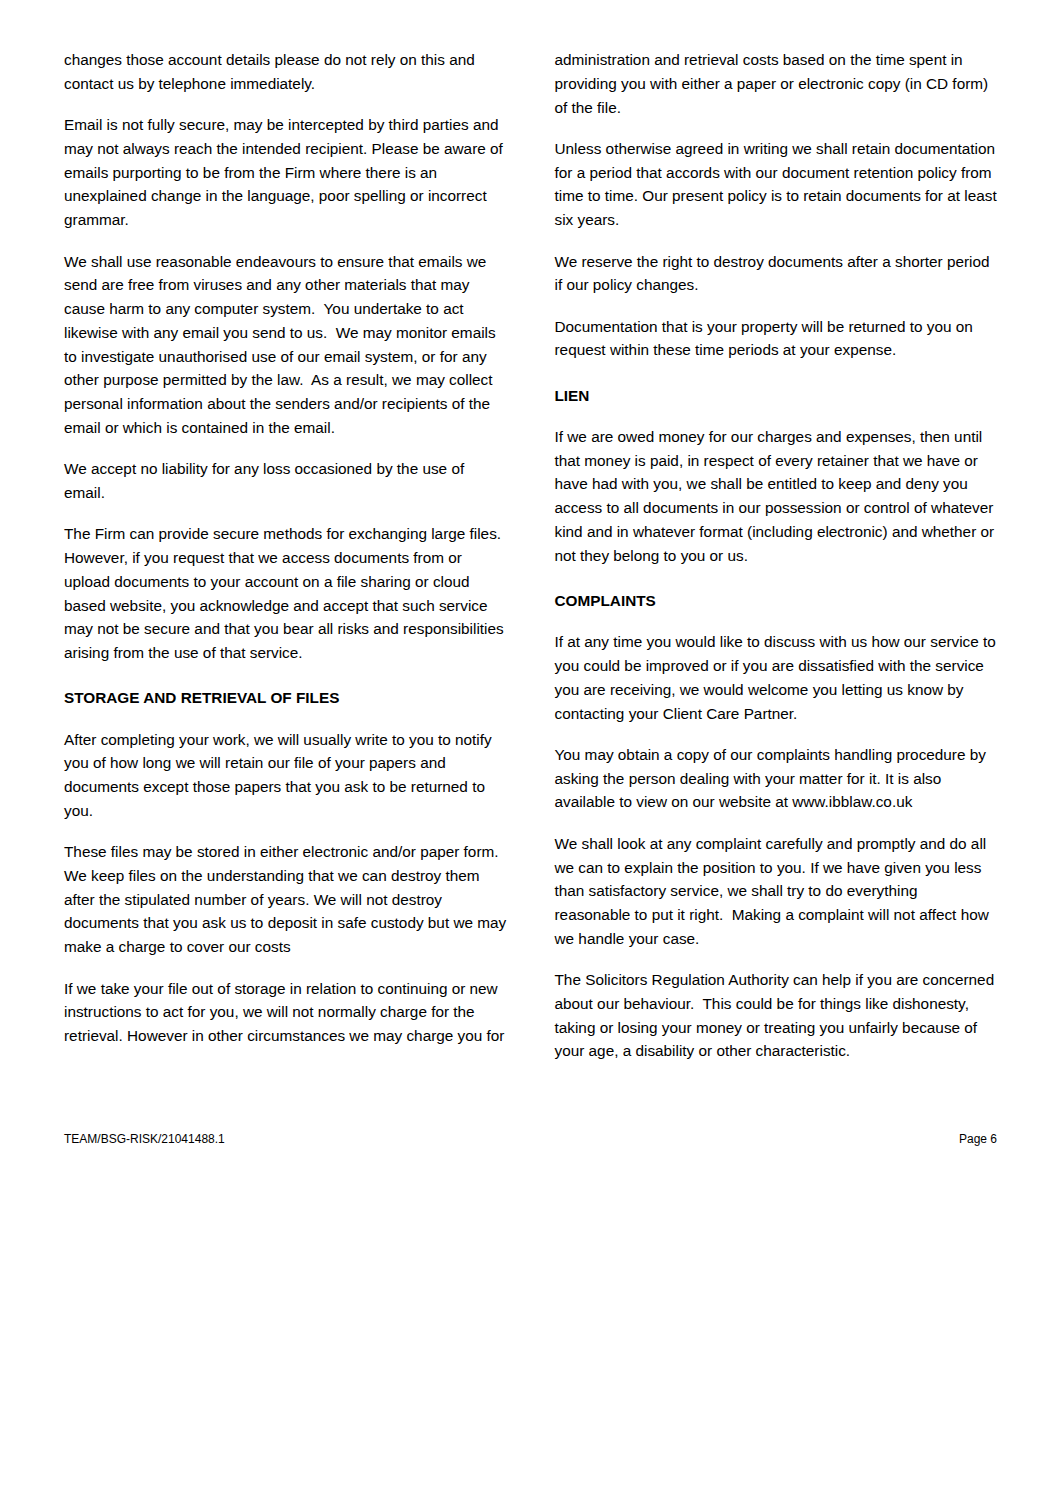changes those account details please do not rely on this and contact us by telephone immediately.
Email is not fully secure, may be intercepted by third parties and may not always reach the intended recipient. Please be aware of emails purporting to be from the Firm where there is an unexplained change in the language, poor spelling or incorrect grammar.
We shall use reasonable endeavours to ensure that emails we send are free from viruses and any other materials that may cause harm to any computer system. You undertake to act likewise with any email you send to us. We may monitor emails to investigate unauthorised use of our email system, or for any other purpose permitted by the law. As a result, we may collect personal information about the senders and/or recipients of the email or which is contained in the email.
We accept no liability for any loss occasioned by the use of email.
The Firm can provide secure methods for exchanging large files. However, if you request that we access documents from or upload documents to your account on a file sharing or cloud based website, you acknowledge and accept that such service may not be secure and that you bear all risks and responsibilities arising from the use of that service.
Storage and Retrieval of Files
After completing your work, we will usually write to you to notify you of how long we will retain our file of your papers and documents except those papers that you ask to be returned to you.
These files may be stored in either electronic and/or paper form. We keep files on the understanding that we can destroy them after the stipulated number of years. We will not destroy documents that you ask us to deposit in safe custody but we may make a charge to cover our costs
If we take your file out of storage in relation to continuing or new instructions to act for you, we will not normally charge for the retrieval. However in other circumstances we may charge you for administration and retrieval costs based on the time spent in providing you with either a paper or electronic copy (in CD form) of the file.
Unless otherwise agreed in writing we shall retain documentation for a period that accords with our document retention policy from time to time. Our present policy is to retain documents for at least six years.
We reserve the right to destroy documents after a shorter period if our policy changes.
Documentation that is your property will be returned to you on request within these time periods at your expense.
Lien
If we are owed money for our charges and expenses, then until that money is paid, in respect of every retainer that we have or have had with you, we shall be entitled to keep and deny you access to all documents in our possession or control of whatever kind and in whatever format (including electronic) and whether or not they belong to you or us.
Complaints
If at any time you would like to discuss with us how our service to you could be improved or if you are dissatisfied with the service you are receiving, we would welcome you letting us know by contacting your Client Care Partner.
You may obtain a copy of our complaints handling procedure by asking the person dealing with your matter for it. It is also available to view on our website at www.ibblaw.co.uk
We shall look at any complaint carefully and promptly and do all we can to explain the position to you. If we have given you less than satisfactory service, we shall try to do everything reasonable to put it right. Making a complaint will not affect how we handle your case.
The Solicitors Regulation Authority can help if you are concerned about our behaviour. This could be for things like dishonesty, taking or losing your money or treating you unfairly because of your age, a disability or other characteristic.
TEAM/BSG-RISK/21041488.1 Page 6